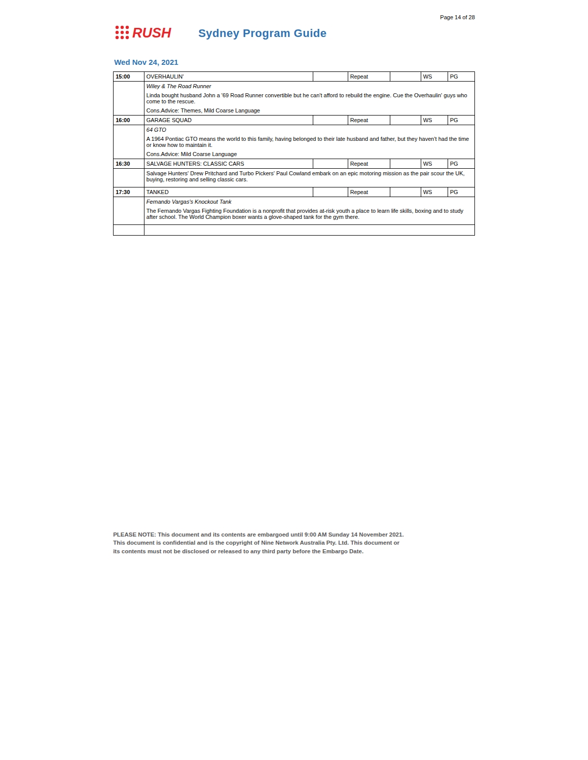Page 14 of 28
RUSH Sydney Program Guide
Wed Nov 24, 2021
| 15:00 | OVERHAULIN' | | Repeat | | WS | PG |
| | Wiley & The Road Runner Linda bought husband John a '69 Road Runner convertible but he can't afford to rebuild the engine. Cue the Overhaulin' guys who come to the rescue. Cons.Advice: Themes, Mild Coarse Language |
| 16:00 | GARAGE SQUAD | | Repeat | | WS | PG |
| | 64 GTO A 1964 Pontiac GTO means the world to this family, having belonged to their late husband and father, but they haven't had the time or know how to maintain it. Cons.Advice: Mild Coarse Language |
| 16:30 | SALVAGE HUNTERS: CLASSIC CARS | | Repeat | | WS | PG |
| | Salvage Hunters' Drew Pritchard and Turbo Pickers' Paul Cowland embark on an epic motoring mission as the pair scour the UK, buying, restoring and selling classic cars. |
| 17:30 | TANKED | | Repeat | | WS | PG |
| | Fernando Vargas's Knockout Tank The Fernando Vargas Fighting Foundation is a nonprofit that provides at-risk youth a place to learn life skills, boxing and to study after school. The World Champion boxer wants a glove-shaped tank for the gym there. |
PLEASE NOTE: This document and its contents are embargoed until 9:00 AM Sunday 14 November 2021.
This document is confidential and is the copyright of Nine Network Australia Pty. Ltd. This document or
its contents must not be disclosed or released to any third party before the Embargo Date.